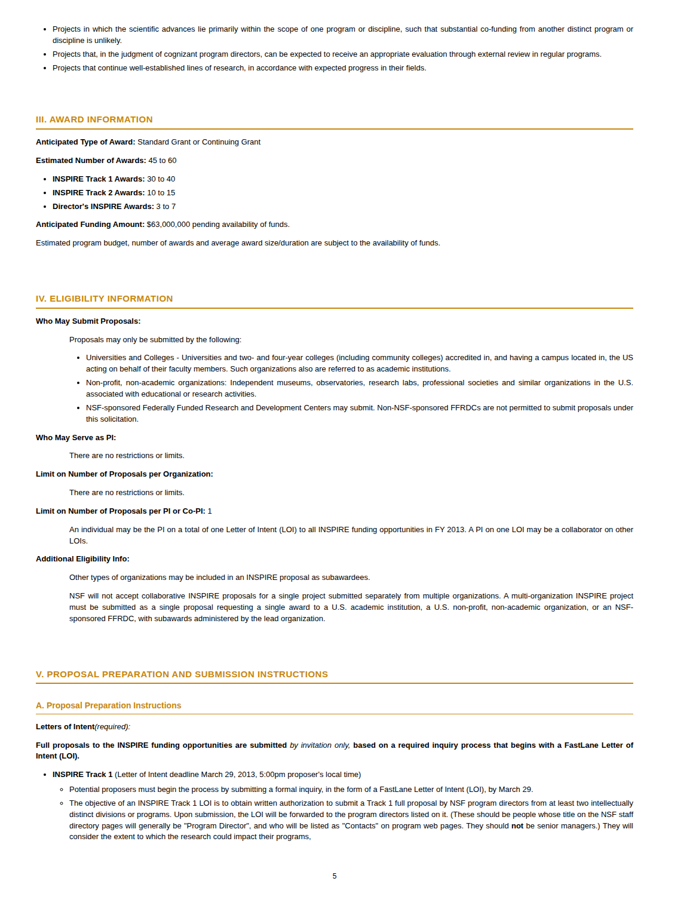Projects in which the scientific advances lie primarily within the scope of one program or discipline, such that substantial co-funding from another distinct program or discipline is unlikely.
Projects that, in the judgment of cognizant program directors, can be expected to receive an appropriate evaluation through external review in regular programs.
Projects that continue well-established lines of research, in accordance with expected progress in their fields.
III. AWARD INFORMATION
Anticipated Type of Award: Standard Grant or Continuing Grant
Estimated Number of Awards: 45 to 60
INSPIRE Track 1 Awards: 30 to 40
INSPIRE Track 2 Awards: 10 to 15
Director's INSPIRE Awards: 3 to 7
Anticipated Funding Amount: $63,000,000 pending availability of funds.
Estimated program budget, number of awards and average award size/duration are subject to the availability of funds.
IV. ELIGIBILITY INFORMATION
Who May Submit Proposals:
Proposals may only be submitted by the following:
Universities and Colleges - Universities and two- and four-year colleges (including community colleges) accredited in, and having a campus located in, the US acting on behalf of their faculty members. Such organizations also are referred to as academic institutions.
Non-profit, non-academic organizations: Independent museums, observatories, research labs, professional societies and similar organizations in the U.S. associated with educational or research activities.
NSF-sponsored Federally Funded Research and Development Centers may submit. Non-NSF-sponsored FFRDCs are not permitted to submit proposals under this solicitation.
Who May Serve as PI:
There are no restrictions or limits.
Limit on Number of Proposals per Organization:
There are no restrictions or limits.
Limit on Number of Proposals per PI or Co-PI: 1
An individual may be the PI on a total of one Letter of Intent (LOI) to all INSPIRE funding opportunities in FY 2013. A PI on one LOI may be a collaborator on other LOIs.
Additional Eligibility Info:
Other types of organizations may be included in an INSPIRE proposal as subawardees.
NSF will not accept collaborative INSPIRE proposals for a single project submitted separately from multiple organizations. A multi-organization INSPIRE project must be submitted as a single proposal requesting a single award to a U.S. academic institution, a U.S. non-profit, non-academic organization, or an NSF-sponsored FFRDC, with subawards administered by the lead organization.
V. PROPOSAL PREPARATION AND SUBMISSION INSTRUCTIONS
A. Proposal Preparation Instructions
Letters of Intent(required):
Full proposals to the INSPIRE funding opportunities are submitted by invitation only, based on a required inquiry process that begins with a FastLane Letter of Intent (LOI).
INSPIRE Track 1 (Letter of Intent deadline March 29, 2013, 5:00pm proposer's local time)
Potential proposers must begin the process by submitting a formal inquiry, in the form of a FastLane Letter of Intent (LOI), by March 29.
The objective of an INSPIRE Track 1 LOI is to obtain written authorization to submit a Track 1 full proposal by NSF program directors from at least two intellectually distinct divisions or programs. Upon submission, the LOI will be forwarded to the program directors listed on it. (These should be people whose title on the NSF staff directory pages will generally be "Program Director", and who will be listed as "Contacts" on program web pages. They should not be senior managers.) They will consider the extent to which the research could impact their programs,
5